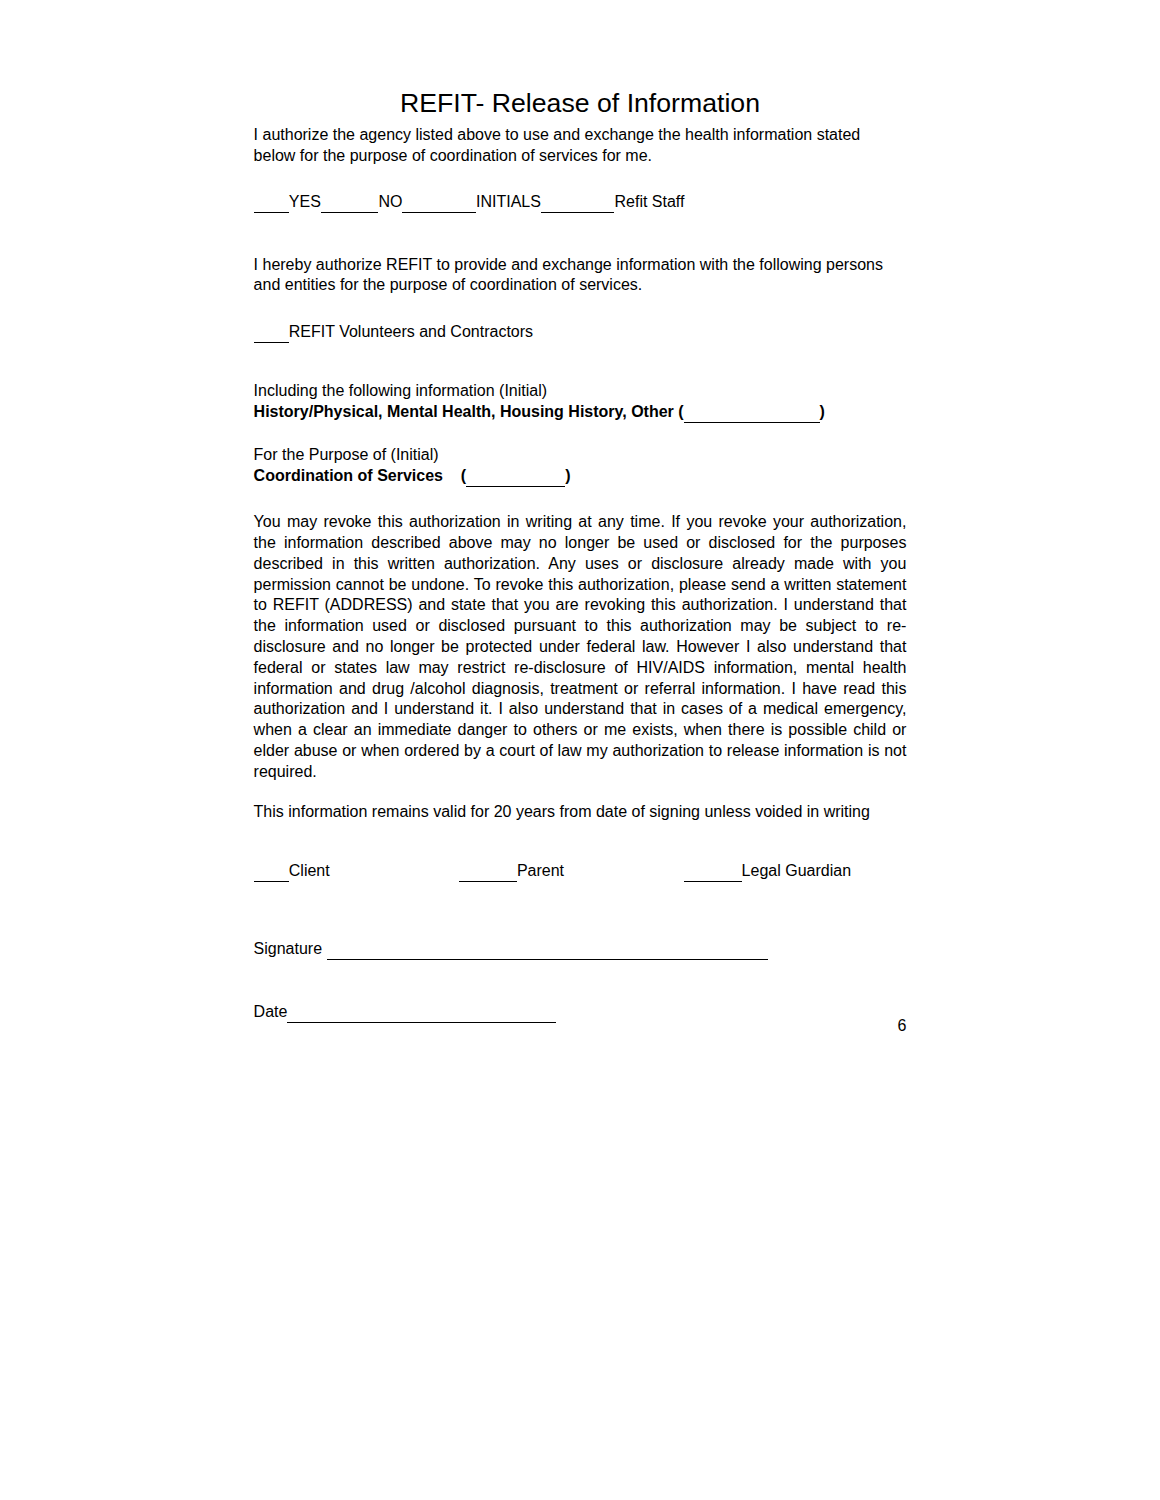REFIT- Release of Information
I authorize the agency listed above to use and exchange the health information stated below for the purpose of coordination of services for me.
YES NO INITIALS Refit Staff
I hereby authorize REFIT to provide and exchange information with the following persons and entities for the purpose of coordination of services.
REFIT Volunteers and Contractors
Including the following information (Initial)
History/Physical, Mental Health, Housing History, Other ( )
For the Purpose of (Initial)
Coordination of Services ( )
You may revoke this authorization in writing at any time. If you revoke your authorization, the information described above may no longer be used or disclosed for the purposes described in this written authorization. Any uses or disclosure already made with you permission cannot be undone. To revoke this authorization, please send a written statement to REFIT (ADDRESS) and state that you are revoking this authorization. I understand that the information used or disclosed pursuant to this authorization may be subject to re-disclosure and no longer be protected under federal law. However I also understand that federal or states law may restrict re-disclosure of HIV/AIDS information, mental health information and drug /alcohol diagnosis, treatment or referral information. I have read this authorization and I understand it. I also understand that in cases of a medical emergency, when a clear an immediate danger to others or me exists, when there is possible child or elder abuse or when ordered by a court of law my authorization to release information is not required.
This information remains valid for 20 years from date of signing unless voided in writing
Client Parent Legal Guardian
Signature
Date
6